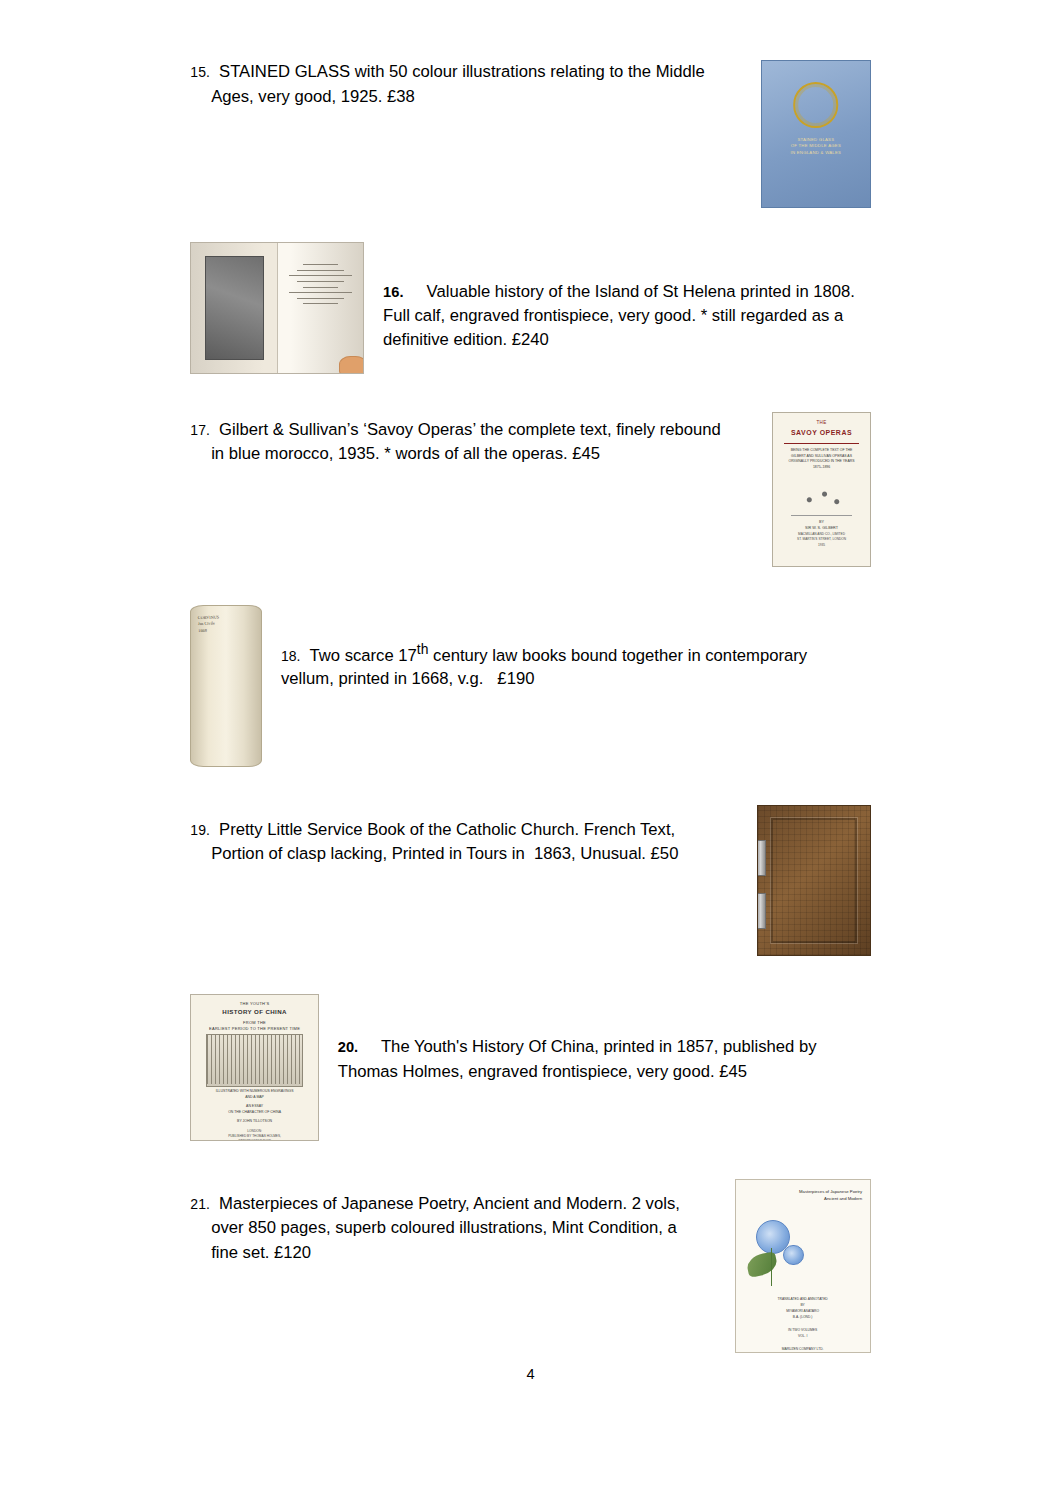15. STAINED GLASS with 50 colour illustrations relating to the Middle Ages, very good, 1925. £38
16. Valuable history of the Island of St Helena printed in 1808. Full calf, engraved frontispiece, very good. * still regarded as a definitive edition. £240
17. Gilbert & Sullivan’s ‘Savoy Operas’ the complete text, finely rebound in blue morocco, 1935. * words of all the operas. £45
THE
SAVOY OPERAS
BEING THE COMPLETE TEXT OF THE
GILBERT AND SULLIVAN OPERAS AS
ORIGINALLY PRODUCED IN THE YEARS
1875–1896
BY
SIR W. S. GILBERT
MACMILLAN AND CO., LIMITED
ST. MARTIN’S STREET, LONDON
1935
CORVINUS
Jus Civile
1668
18. Two scarce 17th century law books bound together in contemporary vellum, printed in 1668, v.g. £190
19. Pretty Little Service Book of the Catholic Church. French Text, Portion of clasp lacking, Printed in Tours in 1863, Unusual. £50
THE YOUTH’S
HISTORY OF CHINA
FROM THE
EARLIEST PERIOD TO THE PRESENT TIME
ILLUSTRATED WITH NUMEROUS ENGRAVINGS
AND A MAP
AN ESSAY
ON THE CHARACTER OF CHINA
BY JOHN TILLOTSON
LONDON:
PUBLISHED BY THOMAS HOLMES,
PATERNOSTER ROW
20. The Youth's History Of China, printed in 1857, published by Thomas Holmes, engraved frontispiece, very good. £45
21. Masterpieces of Japanese Poetry, Ancient and Modern. 2 vols, over 850 pages, superb coloured illustrations, Mint Condition, a fine set. £120
Masterpieces of Japanese Poetry
Ancient and Modern
TRANSLATED AND ANNOTATED
BY
MIYAMORI ASATARO
B.A. (LOND.)
IN TWO VOLUMES
VOL. I
MARUZEN COMPANY LTD.
TOKYO
4